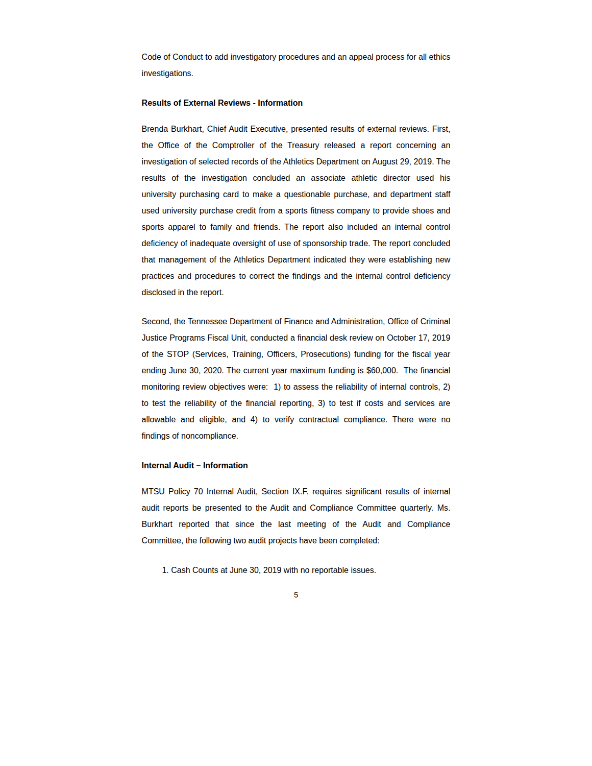Code of Conduct to add investigatory procedures and an appeal process for all ethics investigations.
Results of External Reviews - Information
Brenda Burkhart, Chief Audit Executive, presented results of external reviews. First, the Office of the Comptroller of the Treasury released a report concerning an investigation of selected records of the Athletics Department on August 29, 2019. The results of the investigation concluded an associate athletic director used his university purchasing card to make a questionable purchase, and department staff used university purchase credit from a sports fitness company to provide shoes and sports apparel to family and friends. The report also included an internal control deficiency of inadequate oversight of use of sponsorship trade. The report concluded that management of the Athletics Department indicated they were establishing new practices and procedures to correct the findings and the internal control deficiency disclosed in the report.
Second, the Tennessee Department of Finance and Administration, Office of Criminal Justice Programs Fiscal Unit, conducted a financial desk review on October 17, 2019 of the STOP (Services, Training, Officers, Prosecutions) funding for the fiscal year ending June 30, 2020. The current year maximum funding is $60,000. The financial monitoring review objectives were: 1) to assess the reliability of internal controls, 2) to test the reliability of the financial reporting, 3) to test if costs and services are allowable and eligible, and 4) to verify contractual compliance. There were no findings of noncompliance.
Internal Audit – Information
MTSU Policy 70 Internal Audit, Section IX.F. requires significant results of internal audit reports be presented to the Audit and Compliance Committee quarterly. Ms. Burkhart reported that since the last meeting of the Audit and Compliance Committee, the following two audit projects have been completed:
Cash Counts at June 30, 2019 with no reportable issues.
5